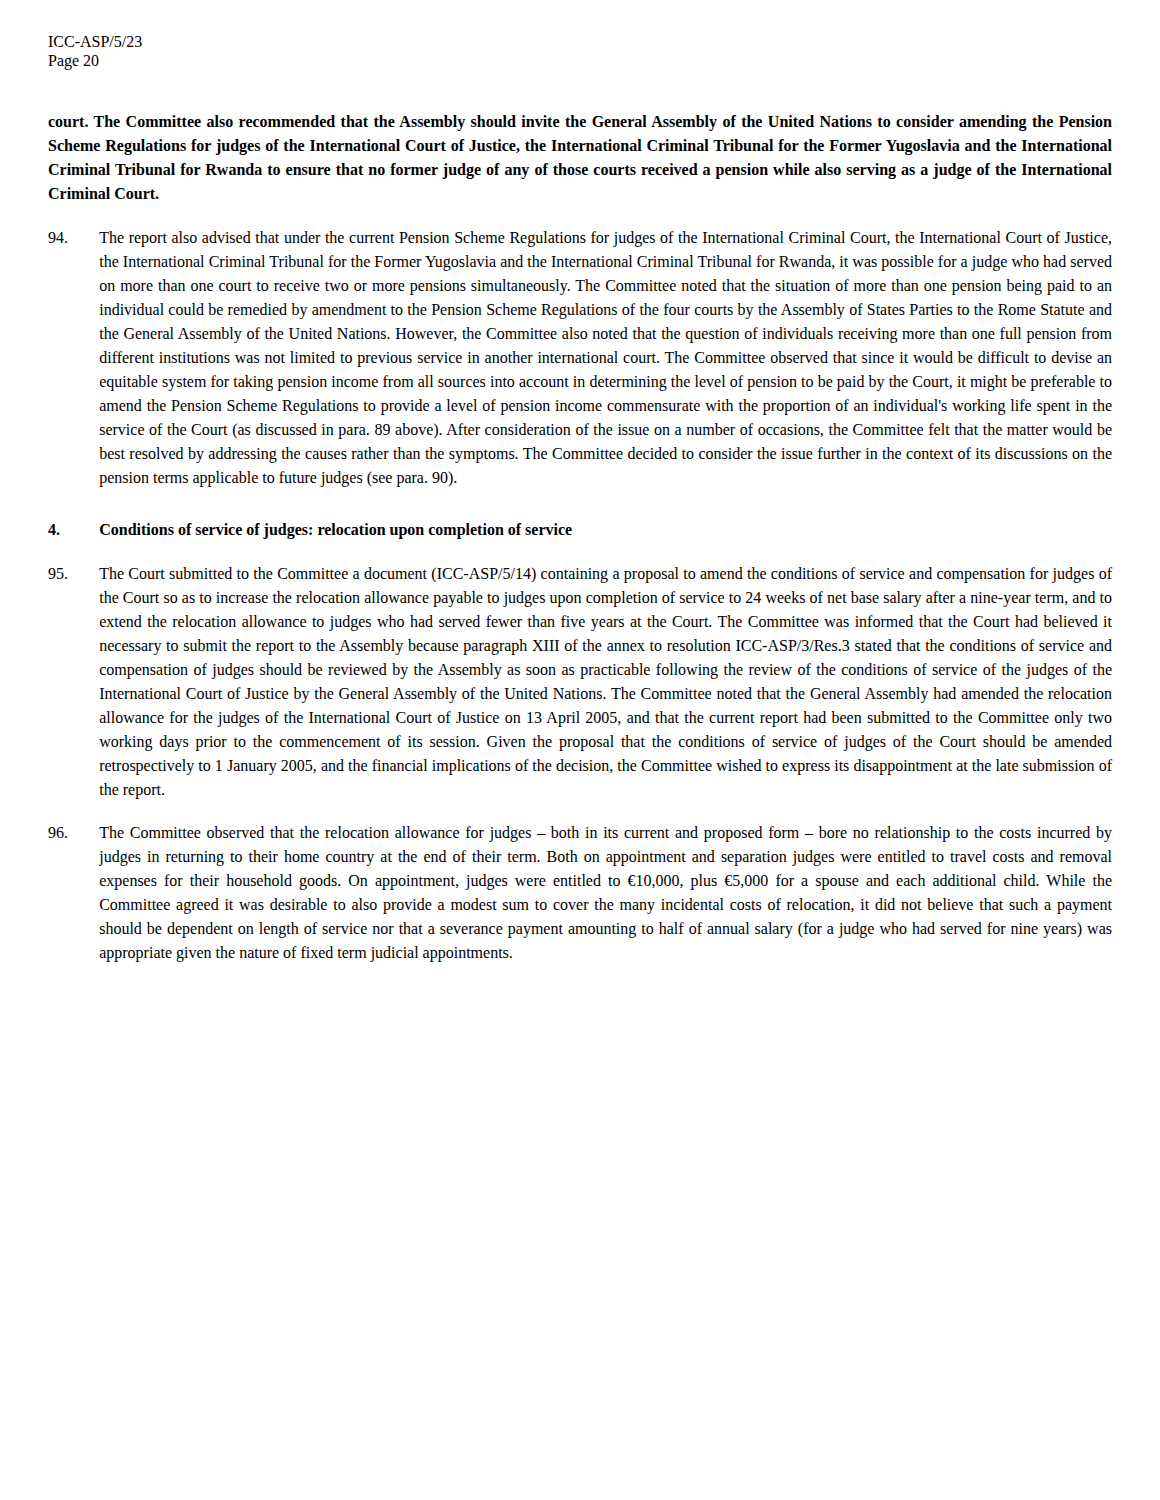ICC-ASP/5/23
Page 20
court. The Committee also recommended that the Assembly should invite the General Assembly of the United Nations to consider amending the Pension Scheme Regulations for judges of the International Court of Justice, the International Criminal Tribunal for the Former Yugoslavia and the International Criminal Tribunal for Rwanda to ensure that no former judge of any of those courts received a pension while also serving as a judge of the International Criminal Court.
94.
The report also advised that under the current Pension Scheme Regulations for judges of the International Criminal Court, the International Court of Justice, the International Criminal Tribunal for the Former Yugoslavia and the International Criminal Tribunal for Rwanda, it was possible for a judge who had served on more than one court to receive two or more pensions simultaneously. The Committee noted that the situation of more than one pension being paid to an individual could be remedied by amendment to the Pension Scheme Regulations of the four courts by the Assembly of States Parties to the Rome Statute and the General Assembly of the United Nations. However, the Committee also noted that the question of individuals receiving more than one full pension from different institutions was not limited to previous service in another international court. The Committee observed that since it would be difficult to devise an equitable system for taking pension income from all sources into account in determining the level of pension to be paid by the Court, it might be preferable to amend the Pension Scheme Regulations to provide a level of pension income commensurate with the proportion of an individual's working life spent in the service of the Court (as discussed in para. 89 above). After consideration of the issue on a number of occasions, the Committee felt that the matter would be best resolved by addressing the causes rather than the symptoms. The Committee decided to consider the issue further in the context of its discussions on the pension terms applicable to future judges (see para. 90).
4. Conditions of service of judges: relocation upon completion of service
95.
The Court submitted to the Committee a document (ICC-ASP/5/14) containing a proposal to amend the conditions of service and compensation for judges of the Court so as to increase the relocation allowance payable to judges upon completion of service to 24 weeks of net base salary after a nine-year term, and to extend the relocation allowance to judges who had served fewer than five years at the Court. The Committee was informed that the Court had believed it necessary to submit the report to the Assembly because paragraph XIII of the annex to resolution ICC-ASP/3/Res.3 stated that the conditions of service and compensation of judges should be reviewed by the Assembly as soon as practicable following the review of the conditions of service of the judges of the International Court of Justice by the General Assembly of the United Nations. The Committee noted that the General Assembly had amended the relocation allowance for the judges of the International Court of Justice on 13 April 2005, and that the current report had been submitted to the Committee only two working days prior to the commencement of its session. Given the proposal that the conditions of service of judges of the Court should be amended retrospectively to 1 January 2005, and the financial implications of the decision, the Committee wished to express its disappointment at the late submission of the report.
96.
The Committee observed that the relocation allowance for judges – both in its current and proposed form – bore no relationship to the costs incurred by judges in returning to their home country at the end of their term. Both on appointment and separation judges were entitled to travel costs and removal expenses for their household goods. On appointment, judges were entitled to €10,000, plus €5,000 for a spouse and each additional child. While the Committee agreed it was desirable to also provide a modest sum to cover the many incidental costs of relocation, it did not believe that such a payment should be dependent on length of service nor that a severance payment amounting to half of annual salary (for a judge who had served for nine years) was appropriate given the nature of fixed term judicial appointments.